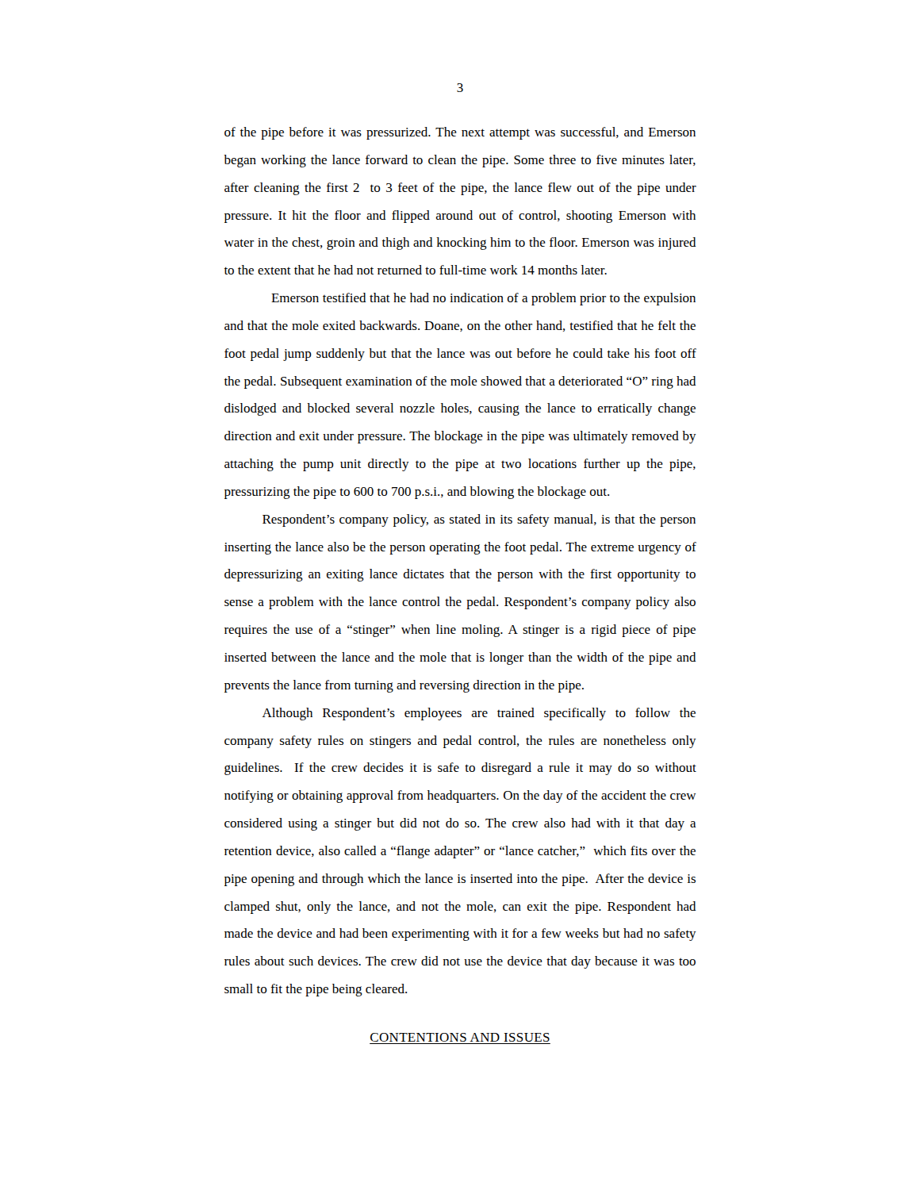3
of the pipe before it was pressurized. The next attempt was successful, and Emerson began working the lance forward to clean the pipe. Some three to five minutes later, after cleaning the first 2 to 3 feet of the pipe, the lance flew out of the pipe under pressure. It hit the floor and flipped around out of control, shooting Emerson with water in the chest, groin and thigh and knocking him to the floor. Emerson was injured to the extent that he had not returned to full-time work 14 months later.
Emerson testified that he had no indication of a problem prior to the expulsion and that the mole exited backwards. Doane, on the other hand, testified that he felt the foot pedal jump suddenly but that the lance was out before he could take his foot off the pedal. Subsequent examination of the mole showed that a deteriorated “O” ring had dislodged and blocked several nozzle holes, causing the lance to erratically change direction and exit under pressure. The blockage in the pipe was ultimately removed by attaching the pump unit directly to the pipe at two locations further up the pipe, pressurizing the pipe to 600 to 700 p.s.i., and blowing the blockage out.
Respondent’s company policy, as stated in its safety manual, is that the person inserting the lance also be the person operating the foot pedal. The extreme urgency of depressurizing an exiting lance dictates that the person with the first opportunity to sense a problem with the lance control the pedal. Respondent’s company policy also requires the use of a “stinger” when line moling. A stinger is a rigid piece of pipe inserted between the lance and the mole that is longer than the width of the pipe and prevents the lance from turning and reversing direction in the pipe.
Although Respondent’s employees are trained specifically to follow the company safety rules on stingers and pedal control, the rules are nonetheless only guidelines. If the crew decides it is safe to disregard a rule it may do so without notifying or obtaining approval from headquarters. On the day of the accident the crew considered using a stinger but did not do so. The crew also had with it that day a retention device, also called a “flange adapter” or “lance catcher,” which fits over the pipe opening and through which the lance is inserted into the pipe. After the device is clamped shut, only the lance, and not the mole, can exit the pipe. Respondent had made the device and had been experimenting with it for a few weeks but had no safety rules about such devices. The crew did not use the device that day because it was too small to fit the pipe being cleared.
CONTENTIONS AND ISSUES